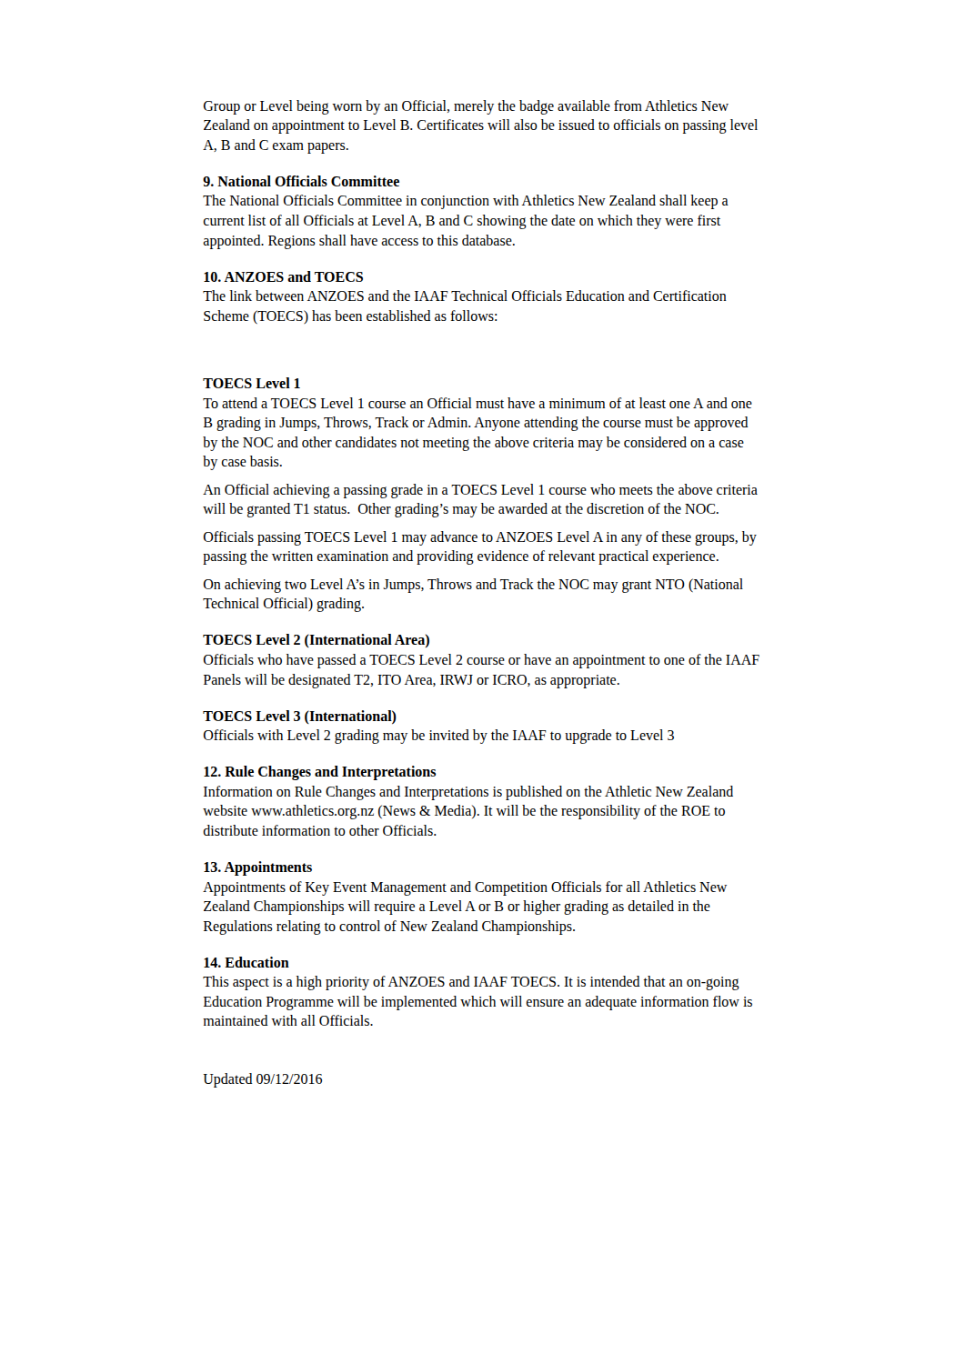Group or Level being worn by an Official, merely the badge available from Athletics New Zealand on appointment to Level B. Certificates will also be issued to officials on passing level A, B and C exam papers.
9. National Officials Committee
The National Officials Committee in conjunction with Athletics New Zealand shall keep a current list of all Officials at Level A, B and C showing the date on which they were first appointed. Regions shall have access to this database.
10. ANZOES and TOECS
The link between ANZOES and the IAAF Technical Officials Education and Certification Scheme (TOECS) has been established as follows:
TOECS Level 1
To attend a TOECS Level 1 course an Official must have a minimum of at least one A and one B grading in Jumps, Throws, Track or Admin. Anyone attending the course must be approved by the NOC and other candidates not meeting the above criteria may be considered on a case by case basis.
An Official achieving a passing grade in a TOECS Level 1 course who meets the above criteria will be granted T1 status. Other grading’s may be awarded at the discretion of the NOC.
Officials passing TOECS Level 1 may advance to ANZOES Level A in any of these groups, by passing the written examination and providing evidence of relevant practical experience.
On achieving two Level A’s in Jumps, Throws and Track the NOC may grant NTO (National Technical Official) grading.
TOECS Level 2 (International Area)
Officials who have passed a TOECS Level 2 course or have an appointment to one of the IAAF Panels will be designated T2, ITO Area, IRWJ or ICRO, as appropriate.
TOECS Level 3 (International)
Officials with Level 2 grading may be invited by the IAAF to upgrade to Level 3
12. Rule Changes and Interpretations
Information on Rule Changes and Interpretations is published on the Athletic New Zealand website www.athletics.org.nz (News & Media). It will be the responsibility of the ROE to distribute information to other Officials.
13. Appointments
Appointments of Key Event Management and Competition Officials for all Athletics New Zealand Championships will require a Level A or B or higher grading as detailed in the Regulations relating to control of New Zealand Championships.
14. Education
This aspect is a high priority of ANZOES and IAAF TOECS. It is intended that an on-going Education Programme will be implemented which will ensure an adequate information flow is maintained with all Officials.
Updated 09/12/2016